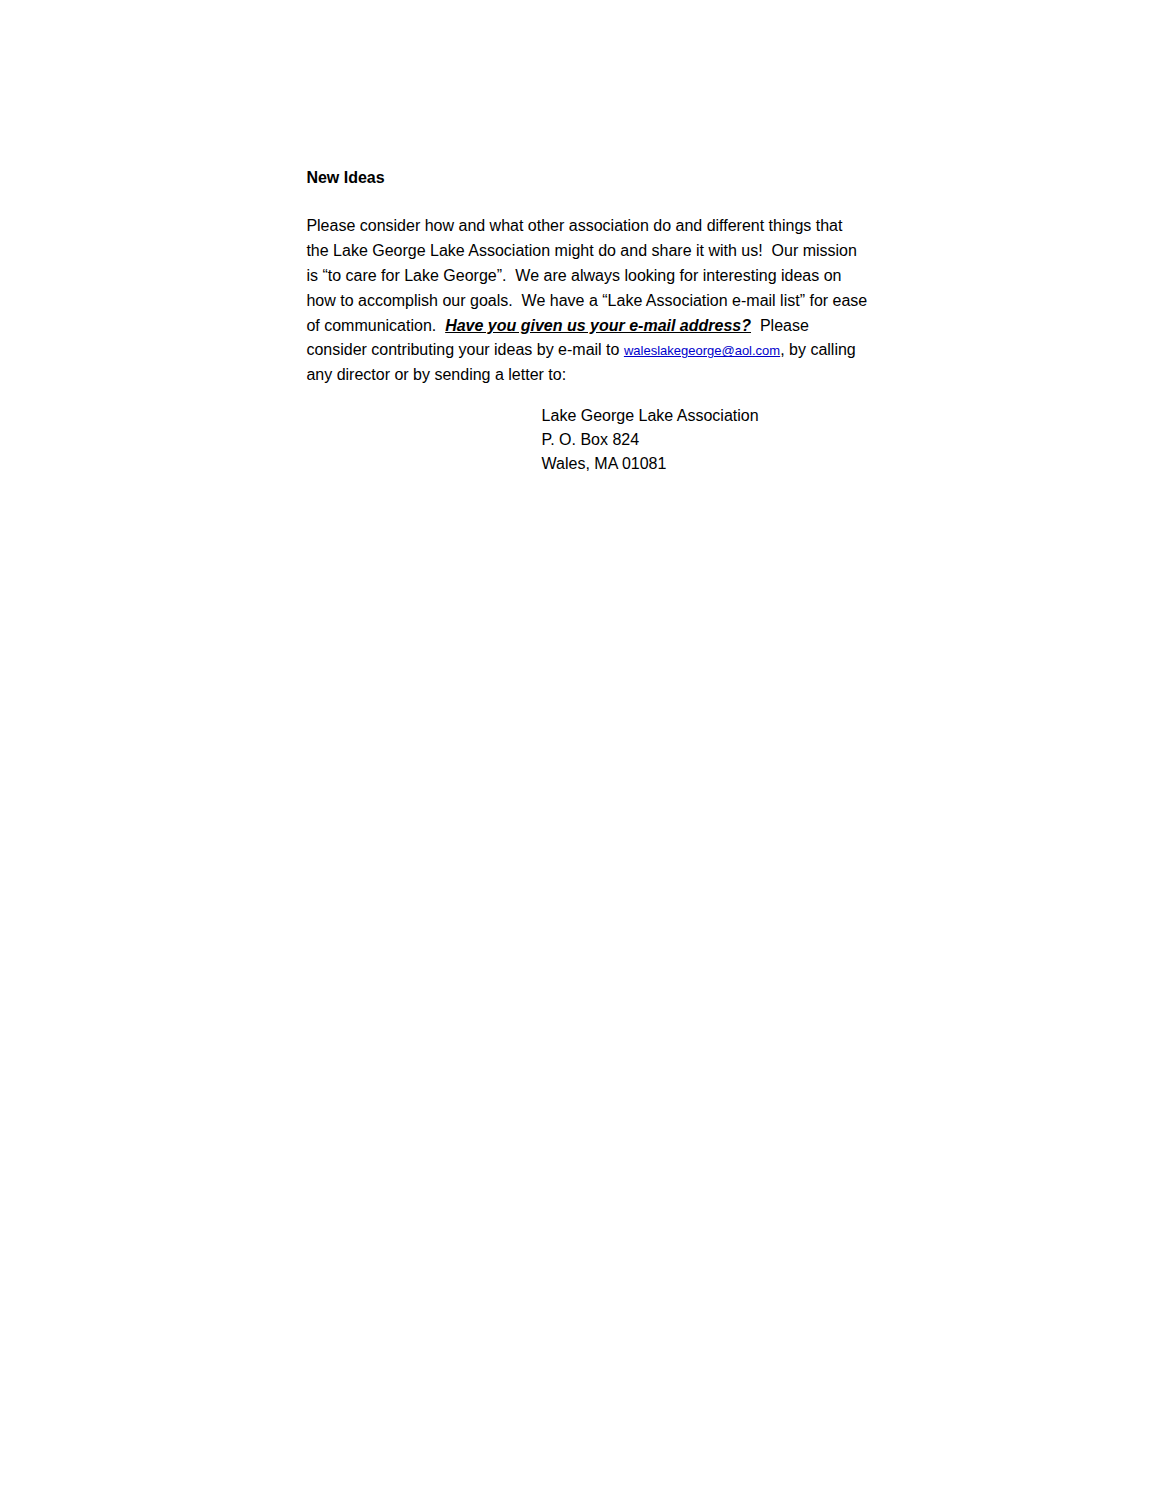New Ideas
Please consider how and what other association do and different things that the Lake George Lake Association might do and share it with us! Our mission is “to care for Lake George”. We are always looking for interesting ideas on how to accomplish our goals. We have a “Lake Association e-mail list” for ease of communication. Have you given us your e-mail address? Please consider contributing your ideas by e-mail to waleslakegeorge@aol.com, by calling any director or by sending a letter to:
Lake George Lake Association
P. O. Box 824
Wales, MA 01081